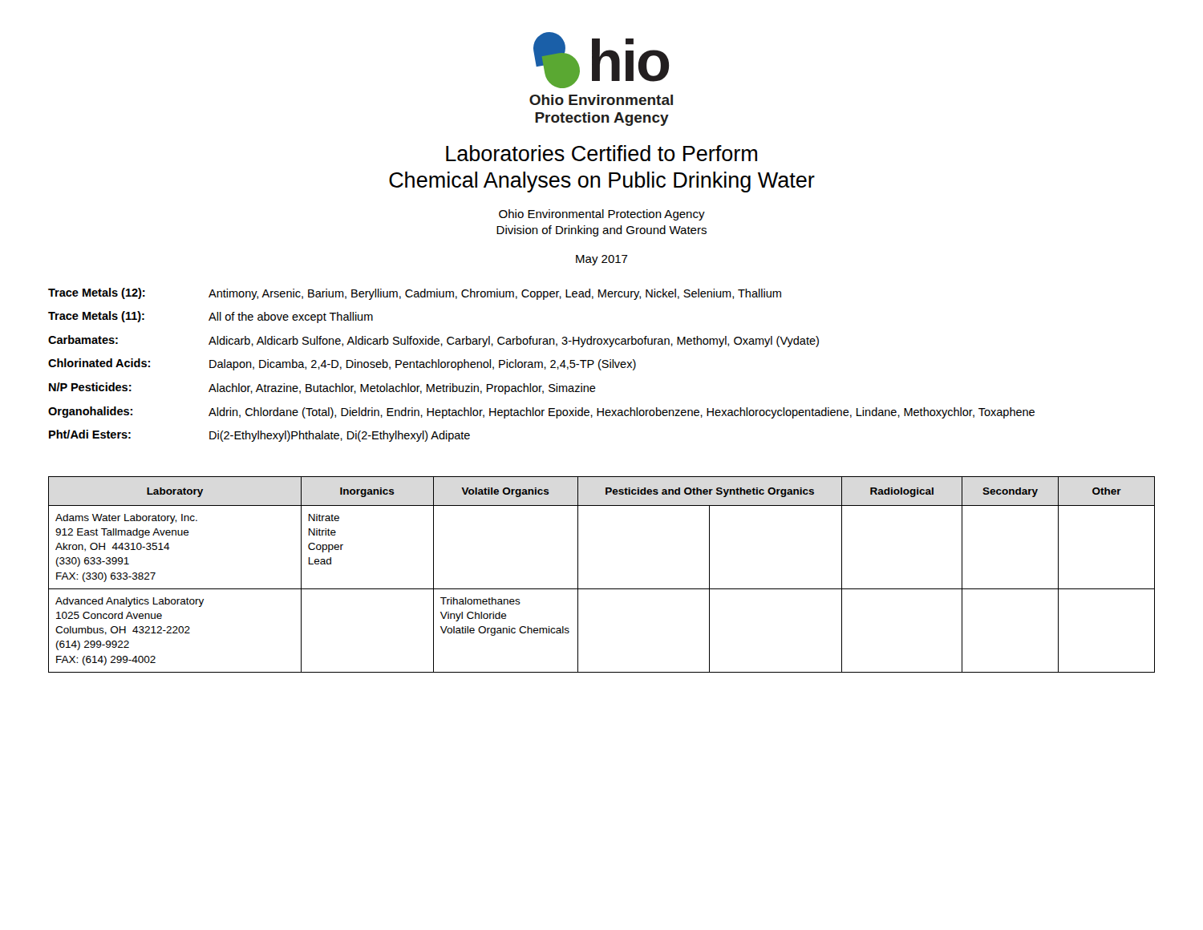hio
Ohio Environmental
Protection Agency
Laboratories Certified to Perform
Chemical Analyses on Public Drinking Water
Ohio Environmental Protection Agency
Division of Drinking and Ground Waters
May 2017
Trace Metals (12):
Antimony, Arsenic, Barium, Beryllium, Cadmium, Chromium, Copper, Lead, Mercury, Nickel, Selenium, Thallium
Trace Metals (11):
All of the above except Thallium
Carbamates:
Aldicarb, Aldicarb Sulfone, Aldicarb Sulfoxide, Carbaryl, Carbofuran, 3-Hydroxycarbofuran, Methomyl, Oxamyl (Vydate)
Chlorinated Acids:
Dalapon, Dicamba, 2,4-D, Dinoseb, Pentachlorophenol, Picloram, 2,4,5-TP (Silvex)
N/P Pesticides:
Alachlor, Atrazine, Butachlor, Metolachlor, Metribuzin, Propachlor, Simazine
Organohalides:
Aldrin, Chlordane (Total), Dieldrin, Endrin, Heptachlor, Heptachlor Epoxide, Hexachlorobenzene, Hexachlorocyclopentadiene, Lindane, Methoxychlor, Toxaphene
Pht/Adi Esters:
Di(2-Ethylhexyl)Phthalate, Di(2-Ethylhexyl) Adipate
| Laboratory | Inorganics | Volatile Organics | Pesticides and Other Synthetic Organics | Radiological | Secondary | Other |
| --- | --- | --- | --- | --- | --- | --- |
| Adams Water Laboratory, Inc. 912 East Tallmadge Avenue Akron, OH 44310-3514 (330) 633-3991 FAX: (330) 633-3827 | Nitrate Nitrite Copper Lead | | | | | | |
| Advanced Analytics Laboratory 1025 Concord Avenue Columbus, OH 43212-2202 (614) 299-9922 FAX: (614) 299-4002 | | Trihalomethanes Vinyl Chloride Volatile Organic Chemicals | | | | | |